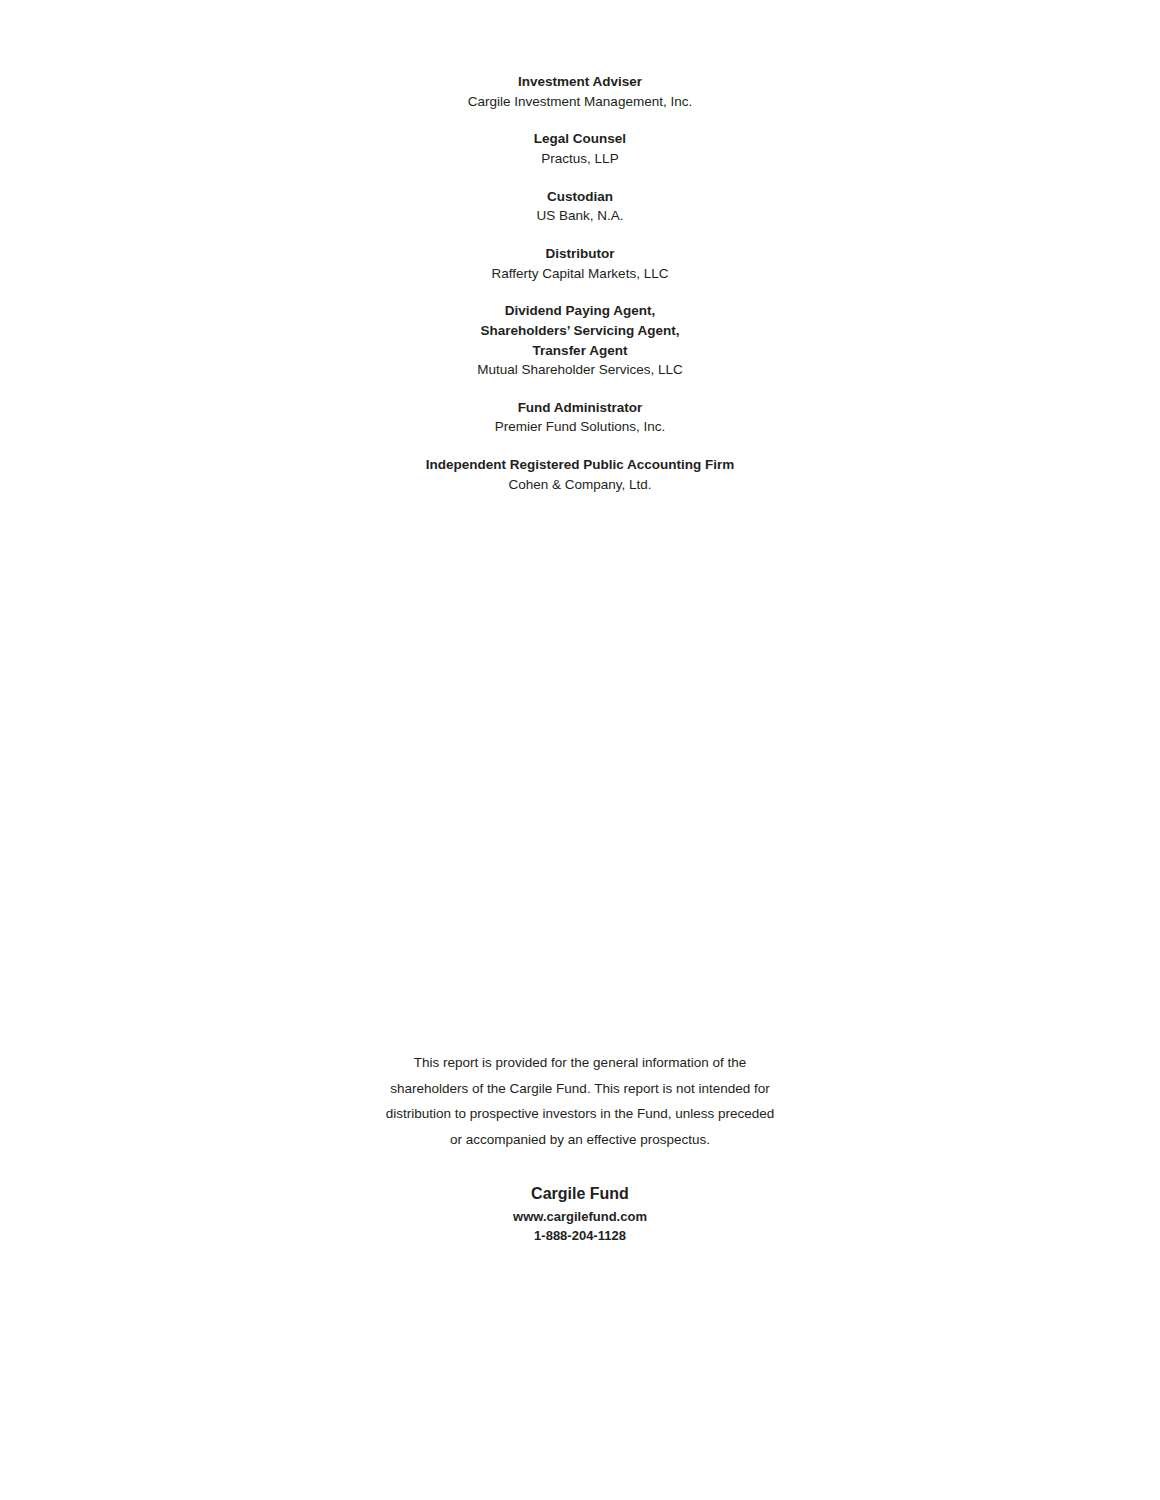Investment Adviser
Cargile Investment Management, Inc.
Legal Counsel
Practus, LLP
Custodian
US Bank, N.A.
Distributor
Rafferty Capital Markets, LLC
Dividend Paying Agent,
Shareholders’ Servicing Agent,
Transfer Agent
Mutual Shareholder Services, LLC
Fund Administrator
Premier Fund Solutions, Inc.
Independent Registered Public Accounting Firm
Cohen & Company, Ltd.
This report is provided for the general information of the shareholders of the Cargile Fund. This report is not intended for distribution to prospective investors in the Fund, unless preceded or accompanied by an effective prospectus.
Cargile Fund
www.cargilefund.com
1-888-204-1128